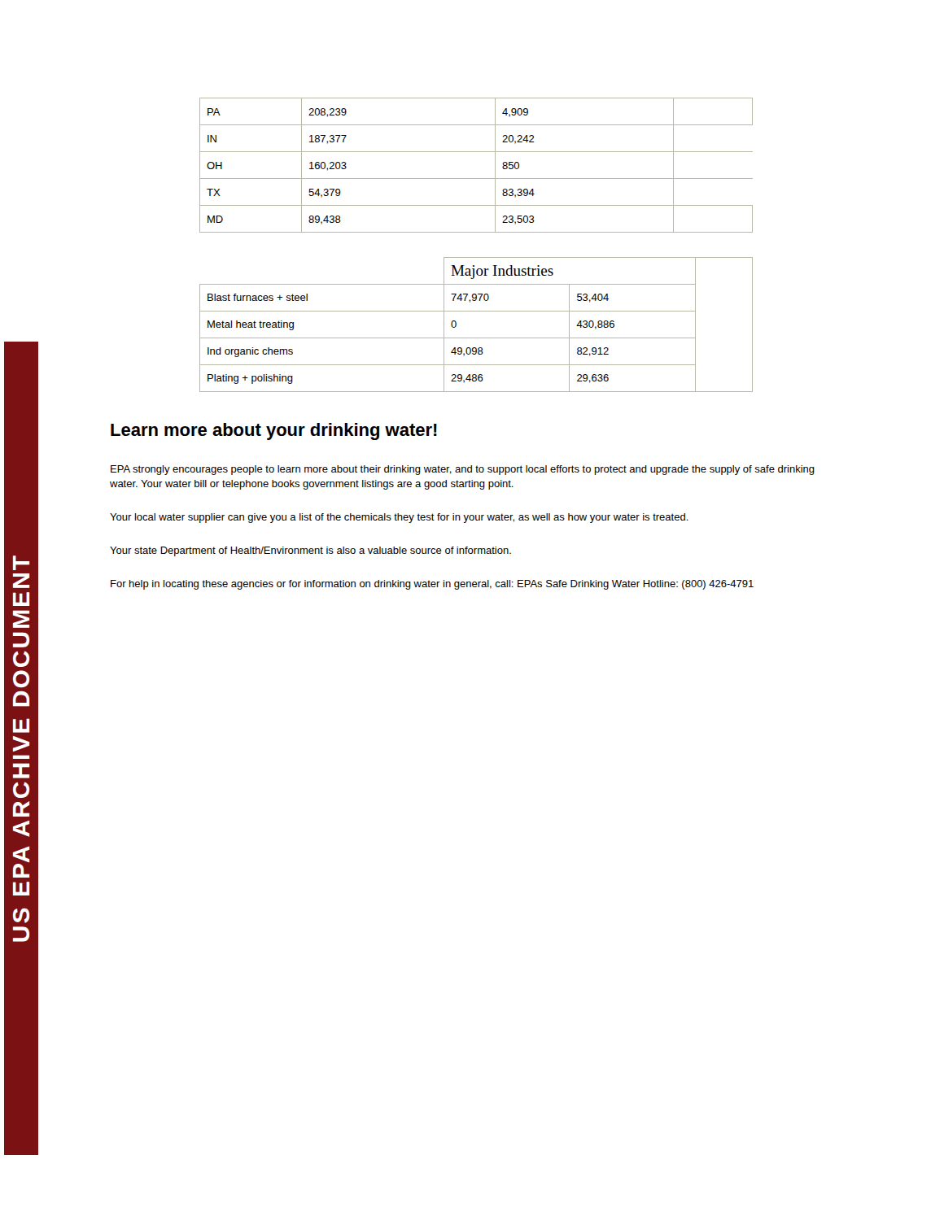US EPA ARCHIVE DOCUMENT
| PA | 208,239 | 4,909 | |
| IN | 187,377 | 20,242 | |
| OH | 160,203 | 850 | |
| TX | 54,379 | 83,394 | |
| MD | 89,438 | 23,503 | |
| | Major Industries | |
| Blast furnaces + steel | 747,970 | 53,404 | |
| Metal heat treating | 0 | 430,886 | |
| Ind organic chems | 49,098 | 82,912 | |
| Plating + polishing | 29,486 | 29,636 | |
Learn more about your drinking water!
EPA strongly encourages people to learn more about their drinking water, and to support local efforts to protect and upgrade the supply of safe drinking water. Your water bill or telephone books government listings are a good starting point.
Your local water supplier can give you a list of the chemicals they test for in your water, as well as how your water is treated.
Your state Department of Health/Environment is also a valuable source of information.
For help in locating these agencies or for information on drinking water in general, call: EPAs Safe Drinking Water Hotline: (800) 426-4791